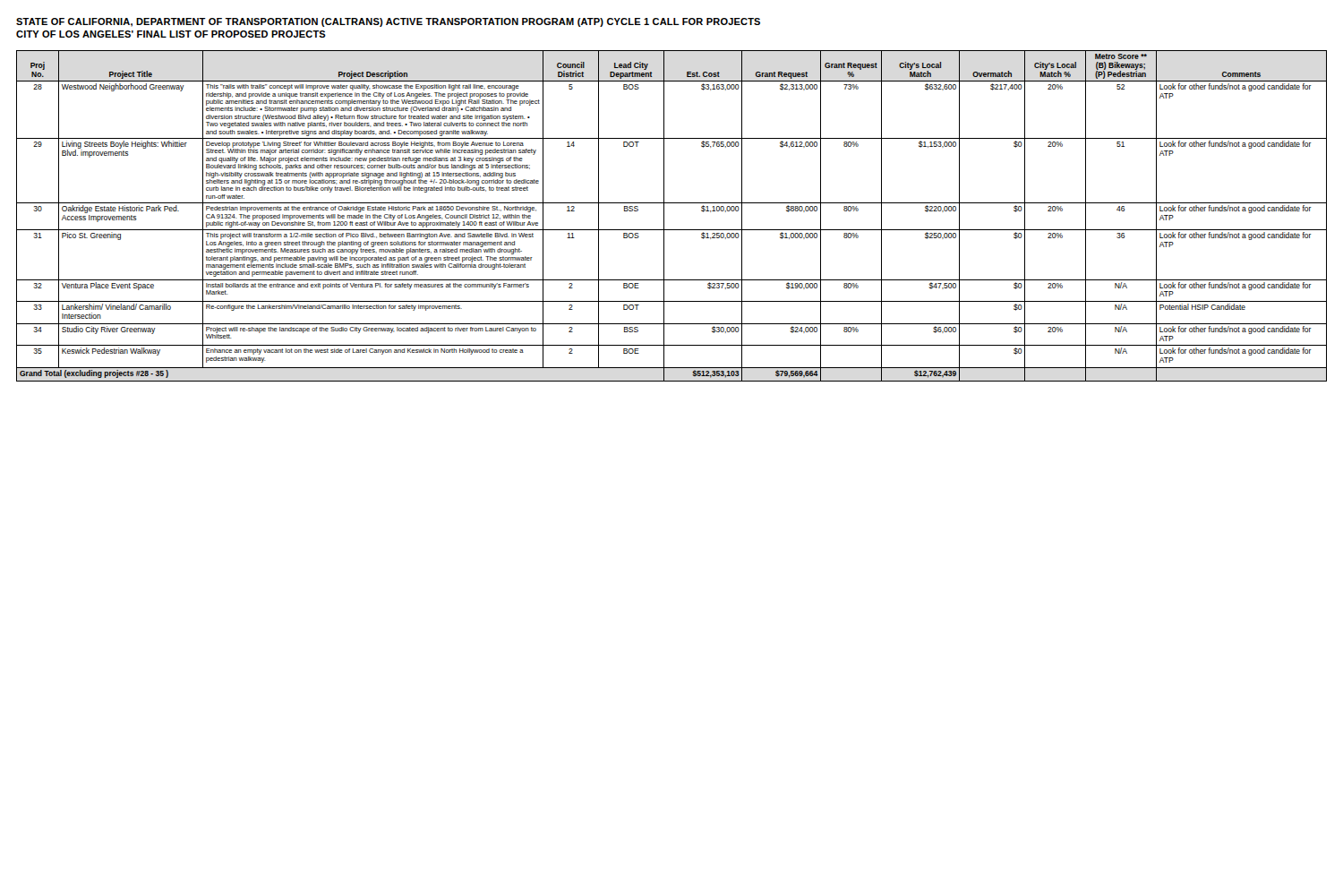STATE OF CALIFORNIA, DEPARTMENT OF TRANSPORTATION (CALTRANS) ACTIVE TRANSPORTATION PROGRAM (ATP) CYCLE 1 CALL FOR PROJECTS
CITY OF LOS ANGELES' FINAL LIST OF PROPOSED PROJECTS
| Proj No. | Project Title | Project Description | Council District | Lead City Department | Est. Cost | Grant Request | Grant Request % | City's Local Match | Overmatch | City's Local Match % | Metro Score ** (B) Bikeways; (P) Pedestrian | Comments |
| --- | --- | --- | --- | --- | --- | --- | --- | --- | --- | --- | --- | --- |
| 28 | Westwood Neighborhood Greenway | This "rails with trails" concept will improve water quality, showcase the Exposition light rail line, encourage ridership, and provide a unique transit experience in the City of Los Angeles. The project proposes to provide public amenities and transit enhancements complementary to the Westwood Expo Light Rail Station. The project elements include: • Stormwater pump station and diversion structure (Overland drain) • Catchbasin and diversion structure (Westwood Blvd alley) • Return flow structure for treated water and site irrigation system. • Two vegetated swales with native plants, river boulders, and trees. • Two lateral culverts to connect the north and south swales. • Interpretive signs and display boards, and. • Decomposed granite walkway. | 5 | BOS | $3,163,000 | $2,313,000 | 73% | $632,600 | $217,400 | 20% | 52 | Look for other funds/not a good candidate for ATP |
| 29 | Living Streets Boyle Heights: Whittier Blvd. improvements | Develop prototype 'Living Street' for Whittier Boulevard across Boyle Heights, from Boyle Avenue to Lorena Street. Within this major arterial corridor: significantly enhance transit service while increasing pedestrian safety and quality of life. Major project elements include: new pedestrian refuge medians at 3 key crossings of the Boulevard linking schools, parks and other resources; corner bulb-outs and/or bus landings at 5 intersections; high-visibilty crosswalk treatments (with appropriate signage and lighting) at 15 intersections, adding bus shelters and lighting at 15 or more locations; and re-striping throughout the +/- 20-block-long corridor to dedicate curb lane in each direction to bus/bike only travel. Bioretention will be integrated into bulb-outs, to treat street run-off water. | 14 | DOT | $5,765,000 | $4,612,000 | 80% | $1,153,000 | $0 | 20% | 51 | Look for other funds/not a good candidate for ATP |
| 30 | Oakridge Estate Historic Park Ped. Access Improvements | Pedestrian improvements at the entrance of Oakridge Estate Historic Park at 18650 Devonshire St., Northridge, CA 91324. The proposed improvements will be made in the City of Los Angeles, Council District 12, within the public right-of-way on Devonshire St, from 1200 ft east of Wilbur Ave to approximately 1400 ft east of Wilbur Ave | 12 | BSS | $1,100,000 | $880,000 | 80% | $220,000 | $0 | 20% | 46 | Look for other funds/not a good candidate for ATP |
| 31 | Pico St. Greening | This project will transform a 1/2-mile section of Pico Blvd., between Barrington Ave. and Sawtelle Blvd. in West Los Angeles, into a green street through the planting of green solutions for stormwater management and aesthetic improvements. Measures such as canopy trees, movable planters, a raised median with drought-tolerant plantings, and permeable paving will be incorporated as part of a green street project. The stormwater management elements include small-scale BMPs, such as infiltration swales with California drought-tolerant vegetation and permeable pavement to divert and infiltrate street runoff. | 11 | BOS | $1,250,000 | $1,000,000 | 80% | $250,000 | $0 | 20% | 36 | Look for other funds/not a good candidate for ATP |
| 32 | Ventura Place Event Space | Install bollards at the entrance and exit points of Ventura Pl. for safety measures at the community's Farmer's Market. | 2 | BOE | $237,500 | $190,000 | 80% | $47,500 | $0 | 20% | N/A | Look for other funds/not a good candidate for ATP |
| 33 | Lankershim/ Vineland/ Camarillo Intersection | Re-configure the Lankershim/Vineland/Camarillo Intersection for safety improvements. | 2 | DOT | | | | | $0 | | N/A | Potential HSIP Candidate |
| 34 | Studio City River Greenway | Project will re-shape the landscape of the Sudio City Greenway, located adjacent to river from Laurel Canyon to Whitsett. | 2 | BSS | $30,000 | $24,000 | 80% | $6,000 | $0 | 20% | N/A | Look for other funds/not a good candidate for ATP |
| 35 | Keswick Pedestrian Walkway | Enhance an empty vacant lot on the west side of Larel Canyon and Keswick in North Hollywood to create a pedestrian walkway. | 2 | BOE | | | | | $0 | | N/A | Look for other funds/not a good candidate for ATP |
| Grand Total (excluding projects #28 - 35 ) | $512,353,103 | $79,569,664 | | $12,762,439 | | | | |